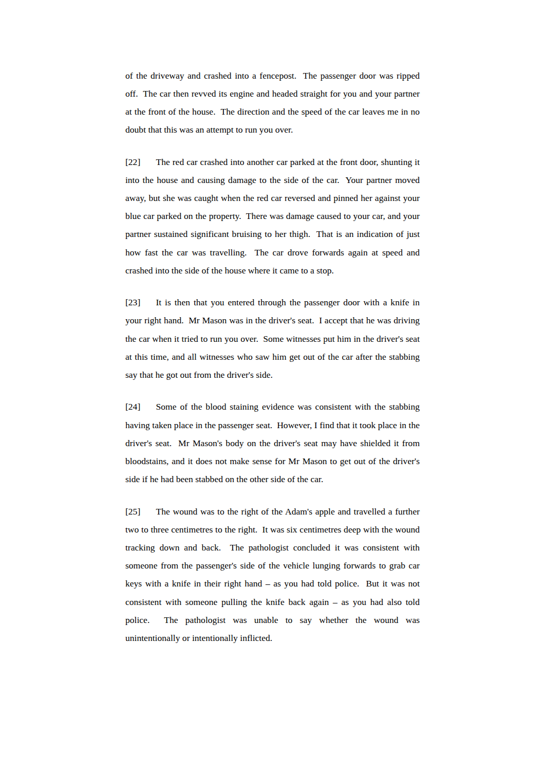of the driveway and crashed into a fencepost. The passenger door was ripped off. The car then revved its engine and headed straight for you and your partner at the front of the house. The direction and the speed of the car leaves me in no doubt that this was an attempt to run you over.
[22] The red car crashed into another car parked at the front door, shunting it into the house and causing damage to the side of the car. Your partner moved away, but she was caught when the red car reversed and pinned her against your blue car parked on the property. There was damage caused to your car, and your partner sustained significant bruising to her thigh. That is an indication of just how fast the car was travelling. The car drove forwards again at speed and crashed into the side of the house where it came to a stop.
[23] It is then that you entered through the passenger door with a knife in your right hand. Mr Mason was in the driver's seat. I accept that he was driving the car when it tried to run you over. Some witnesses put him in the driver's seat at this time, and all witnesses who saw him get out of the car after the stabbing say that he got out from the driver's side.
[24] Some of the blood staining evidence was consistent with the stabbing having taken place in the passenger seat. However, I find that it took place in the driver's seat. Mr Mason's body on the driver's seat may have shielded it from bloodstains, and it does not make sense for Mr Mason to get out of the driver's side if he had been stabbed on the other side of the car.
[25] The wound was to the right of the Adam's apple and travelled a further two to three centimetres to the right. It was six centimetres deep with the wound tracking down and back. The pathologist concluded it was consistent with someone from the passenger's side of the vehicle lunging forwards to grab car keys with a knife in their right hand – as you had told police. But it was not consistent with someone pulling the knife back again – as you had also told police. The pathologist was unable to say whether the wound was unintentionally or intentionally inflicted.